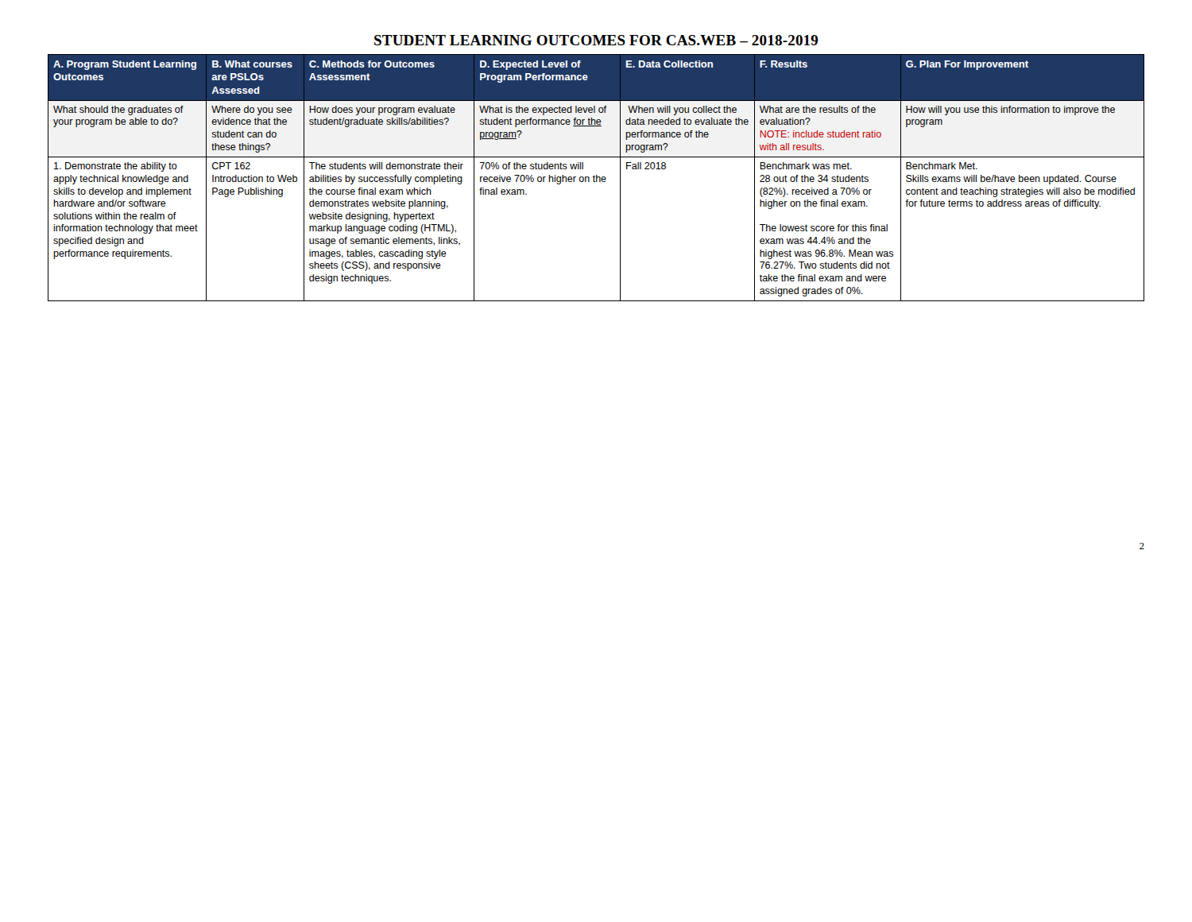STUDENT LEARNING OUTCOMES FOR CAS.WEB – 2018-2019
| A. Program Student Learning Outcomes | B. What courses are PSLOs Assessed | C. Methods for Outcomes Assessment | D. Expected Level of Program Performance | E. Data Collection | F. Results | G. Plan For Improvement |
| --- | --- | --- | --- | --- | --- | --- |
| What should the graduates of your program be able to do? | Where do you see evidence that the student can do these things? | How does your program evaluate student/graduate skills/abilities? | What is the expected level of student performance for the program ? | When will you collect the data needed to evaluate the performance of the program? | What are the results of the evaluation? NOTE: include student ratio with all results. | How will you use this information to improve the program |
| 1. Demonstrate the ability to apply technical knowledge and skills to develop and implement hardware and/or software solutions within the realm of information technology that meet specified design and performance requirements. | CPT 162 Introduction to Web Page Publishing | The students will demonstrate their abilities by successfully completing the course final exam which demonstrates website planning, website designing, hypertext markup language coding (HTML), usage of semantic elements, links, images, tables, cascading style sheets (CSS), and responsive design techniques. | 70% of the students will receive 70% or higher on the final exam. | Fall 2018 | Benchmark was met. 28 out of the 34 students (82%). received a 70% or higher on the final exam. The lowest score for this final exam was 44.4% and the highest was 96.8%. Mean was 76.27%. Two students did not take the final exam and were assigned grades of 0%. | Benchmark Met. Skills exams will be/have been updated. Course content and teaching strategies will also be modified for future terms to address areas of difficulty. |
2